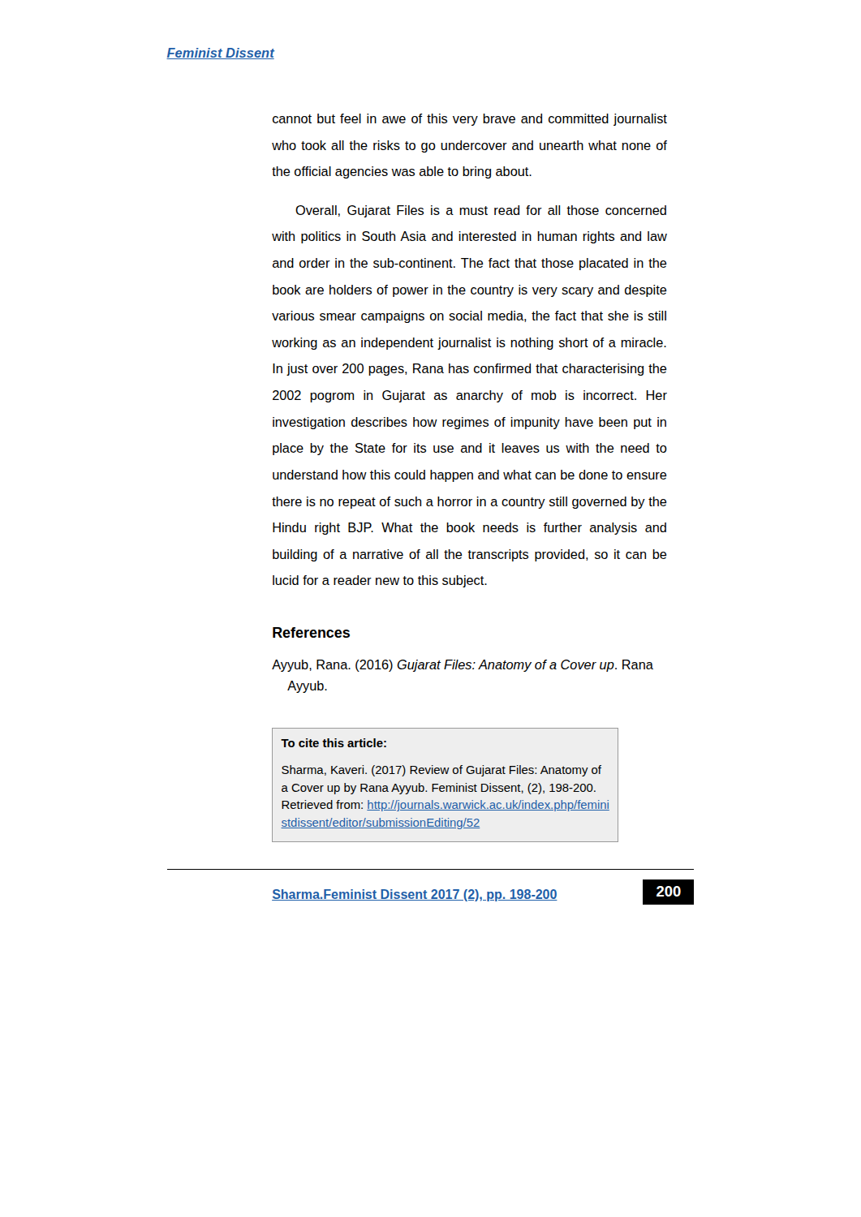Feminist Dissent
cannot but feel in awe of this very brave and committed journalist who took all the risks to go undercover and unearth what none of the official agencies was able to bring about.
Overall, Gujarat Files is a must read for all those concerned with politics in South Asia and interested in human rights and law and order in the sub-continent. The fact that those placated in the book are holders of power in the country is very scary and despite various smear campaigns on social media, the fact that she is still working as an independent journalist is nothing short of a miracle. In just over 200 pages, Rana has confirmed that characterising the 2002 pogrom in Gujarat as anarchy of mob is incorrect. Her investigation describes how regimes of impunity have been put in place by the State for its use and it leaves us with the need to understand how this could happen and what can be done to ensure there is no repeat of such a horror in a country still governed by the Hindu right BJP. What the book needs is further analysis and building of a narrative of all the transcripts provided, so it can be lucid for a reader new to this subject.
References
Ayyub, Rana. (2016) Gujarat Files: Anatomy of a Cover up. Rana Ayyub.
To cite this article:
Sharma, Kaveri. (2017) Review of Gujarat Files: Anatomy of a Cover up by Rana Ayyub. Feminist Dissent, (2), 198-200. Retrieved from: http://journals.warwick.ac.uk/index.php/feministdissent/editor/submissionEditing/52
Sharma.Feminist Dissent 2017 (2), pp. 198-200
200